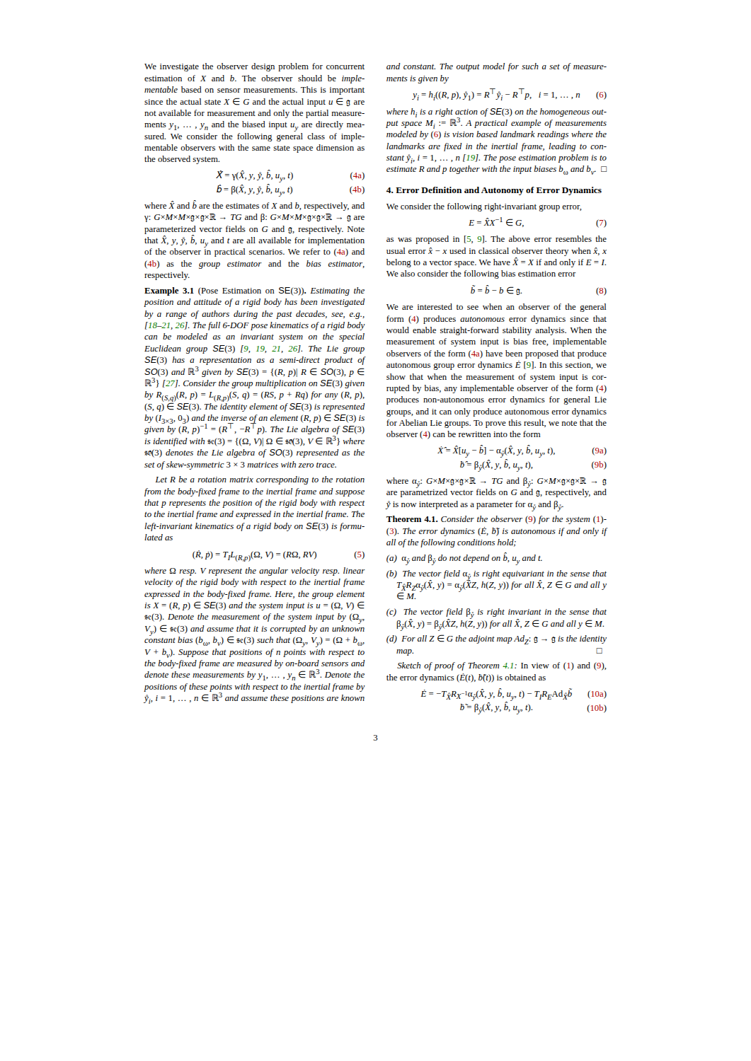We investigate the observer design problem for concurrent estimation of X and b. The observer should be implementable based on sensor measurements. This is important since the actual state X ∈ G and the actual input u ∈ 𝔤 are not available for measurement and only the partial measurements y1, … , yn and the biased input uy are directly measured. We consider the following general class of implementable observers with the same state space dimension as the observed system.
𝑋̂̇ = γ(X̂, y, ẙ, b̂, uy, t) (4a) 𝑏̂̇ = β(X̂, y, ẙ, b̂, uy, t) (4b)
where X̂ and b̂ are the estimates of X and b, respectively, and γ: G×M×M×𝔤×𝔤×ℝ → TG and β: G×M×M×𝔤×𝔤×ℝ → 𝔤 are parameterized vector fields on G and 𝔤, respectively. Note that X̂, y, ẙ, b̂, uy and t are all available for implementation of the observer in practical scenarios. We refer to (4a) and (4b) as the group estimator and the bias estimator, respectively.
Example 3.1 (Pose Estimation on SE(3)). Estimating the position and attitude of a rigid body has been investigated by a range of authors during the past decades, see, e.g., [18–21, 26]. The full 6-DOF pose kinematics of a rigid body can be modeled as an invariant system on the special Euclidean group SE(3) [9, 19, 21, 26]. The Lie group SE(3) has a representation as a semi-direct product of SO(3) and ℝ3 given by SE(3) = {(R, p)| R ∈ SO(3), p ∈ ℝ3} [27]. Consider the group multiplication on SE(3) given by R(S,q)(R, p) = L(R,p)(S, q) = (RS, p + Rq) for any (R, p), (S, q) ∈ SE(3). The identity element of SE(3) is represented by (I3×3, 03) and the inverse of an element (R, p) ∈ SE(3) is given by (R, p)−1 = (R⊤, −R⊤p). The Lie algebra of SE(3) is identified with 𝔰𝔢(3) = {(Ω, V)| Ω ∈ 𝔰𝔬(3), V ∈ ℝ3} where 𝔰𝔬(3) denotes the Lie algebra of SO(3) represented as the set of skew-symmetric 3 × 3 matrices with zero trace.
Let R be a rotation matrix corresponding to the rotation from the body-fixed frame to the inertial frame and suppose that p represents the position of the rigid body with respect to the inertial frame and expressed in the inertial frame. The left-invariant kinematics of a rigid body on SE(3) is formulated as
(Ṙ, ṗ) = TIL(R,p)(Ω, V) = (RΩ, RV) (5)
where Ω resp. V represent the angular velocity resp. linear velocity of the rigid body with respect to the inertial frame expressed in the body-fixed frame. Here, the group element is X = (R, p) ∈ SE(3) and the system input is u = (Ω, V) ∈ 𝔰𝔢(3). Denote the measurement of the system input by (Ωy, Vy) ∈ 𝔰𝔢(3) and assume that it is corrupted by an unknown constant bias (bω, bv) ∈ 𝔰𝔢(3) such that (Ωy, Vy) = (Ω + bω, V + bv). Suppose that positions of n points with respect to the body-fixed frame are measured by on-board sensors and denote these measurements by y1, … , yn ∈ ℝ3. Denote the positions of these points with respect to the inertial frame by ẙi, i = 1, … , n ∈ ℝ3 and assume these positions are known and constant. The output model for such a set of measurements is given by
yi = hi((R, p), ẙ1) = R⊤ẙi − R⊤p, i = 1, … , n (6)
where hi is a right action of SE(3) on the homogeneous output space Mi := ℝ3. A practical example of measurements modeled by (6) is vision based landmark readings where the landmarks are fixed in the inertial frame, leading to constant ẙi, i = 1, … , n [19]. The pose estimation problem is to estimate R and p together with the input biases bω and bv. □
4. Error Definition and Autonomy of Error Dynamics
We consider the following right-invariant group error,
E = X̂X−1 ∈ G, (7)
as was proposed in [5, 9]. The above error resembles the usual error x̂ − x used in classical observer theory when x̂, x belong to a vector space. We have X̂ = X if and only if E = I. We also consider the following bias estimation error
b̃ = b̂ − b ∈ 𝔤. (8)
We are interested to see when an observer of the general form (4) produces autonomous error dynamics since that would enable straight-forward stability analysis. When the measurement of system input is bias free, implementable observers of the form (4a) have been proposed that produce autonomous group error dynamics Ė [9]. In this section, we show that when the measurement of system input is corrupted by bias, any implementable observer of the form (4) produces non-autonomous error dynamics for general Lie groups, and it can only produce autonomous error dynamics for Abelian Lie groups. To prove this result, we note that the observer (4) can be rewritten into the form
Ẋ̂ = X̂[uy − b̂] − αẙ(X̂, y, b̂, uy, t), (9a) ḃ̂ = βẙ(X̂, y, b̂, uy, t), (9b)
where αẙ: G×M×𝔤×𝔤×ℝ → TG and βẙ: G×M×𝔤×𝔤×ℝ → 𝔤 are parametrized vector fields on G and 𝔤, respectively, and ẙ is now interpreted as a parameter for αẙ and βẙ.
Theorem 4.1. Consider the observer (9) for the system (1)-(3). The error dynamics (Ė, ḃ̃) is autonomous if and only if all of the following conditions hold;
(a) αẙ and βẙ do not depend on b̂, uy and t.
(b) The vector field αẙ is right equivariant in the sense that TX̂RZαẙ(X̂, y) = αẙ(X̂Z, h(Z, y)) for all X̂, Z ∈ G and all y ∈ M.
(c) The vector field βẙ is right invariant in the sense that βẙ(X̂, y) = βẙ(X̂Z, h(Z, y)) for all X̂, Z ∈ G and all y ∈ M.
(d) For all Z ∈ G the adjoint map AdZ: 𝔤 → 𝔤 is the identity map. □
Sketch of proof of Theorem 4.1: In view of (1) and (9), the error dynamics (Ė(t), ḃ̃(t)) is obtained as
Ė = −TX̂RX−1αẙ(X̂, y, b̂, uy, t) − TIREAdX̂b̃ (10a) ḃ̃ = βẙ(X̂, y, b̂, uy, t). (10b)
3